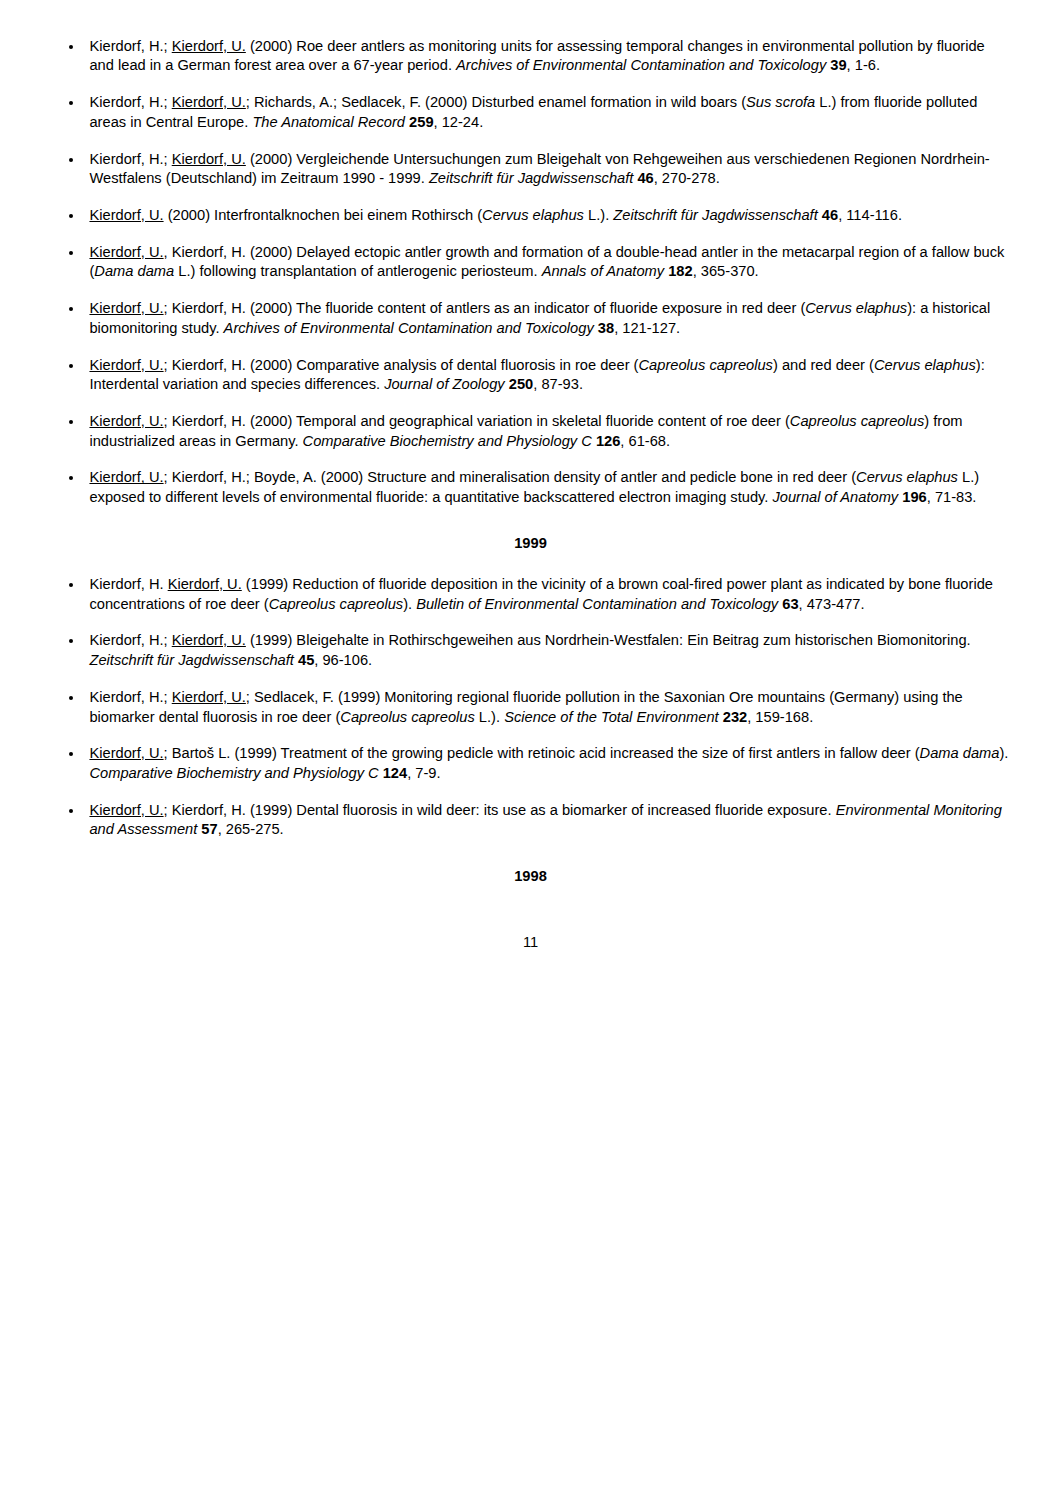Kierdorf, H.; Kierdorf, U. (2000) Roe deer antlers as monitoring units for assessing temporal changes in environmental pollution by fluoride and lead in a German forest area over a 67-year period. Archives of Environmental Contamination and Toxicology 39, 1-6.
Kierdorf, H.; Kierdorf, U.; Richards, A.; Sedlacek, F. (2000) Disturbed enamel formation in wild boars (Sus scrofa L.) from fluoride polluted areas in Central Europe. The Anatomical Record 259, 12-24.
Kierdorf, H.; Kierdorf, U. (2000) Vergleichende Untersuchungen zum Bleigehalt von Rehgeweihen aus verschiedenen Regionen Nordrhein-Westfalens (Deutschland) im Zeitraum 1990 - 1999. Zeitschrift für Jagdwissenschaft 46, 270-278.
Kierdorf, U. (2000) Interfrontalknochen bei einem Rothirsch (Cervus elaphus L.). Zeitschrift für Jagdwissenschaft 46, 114-116.
Kierdorf, U., Kierdorf, H. (2000) Delayed ectopic antler growth and formation of a double-head antler in the metacarpal region of a fallow buck (Dama dama L.) following transplantation of antlerogenic periosteum. Annals of Anatomy 182, 365-370.
Kierdorf, U.; Kierdorf, H. (2000) The fluoride content of antlers as an indicator of fluoride exposure in red deer (Cervus elaphus): a historical biomonitoring study. Archives of Environmental Contamination and Toxicology 38, 121-127.
Kierdorf, U.; Kierdorf, H. (2000) Comparative analysis of dental fluorosis in roe deer (Capreolus capreolus) and red deer (Cervus elaphus): Interdental variation and species differences. Journal of Zoology 250, 87-93.
Kierdorf, U.; Kierdorf, H. (2000) Temporal and geographical variation in skeletal fluoride content of roe deer (Capreolus capreolus) from industrialized areas in Germany. Comparative Biochemistry and Physiology C 126, 61-68.
Kierdorf, U.; Kierdorf, H.; Boyde, A. (2000) Structure and mineralisation density of antler and pedicle bone in red deer (Cervus elaphus L.) exposed to different levels of environmental fluoride: a quantitative backscattered electron imaging study. Journal of Anatomy 196, 71-83.
1999
Kierdorf, H. Kierdorf, U. (1999) Reduction of fluoride deposition in the vicinity of a brown coal-fired power plant as indicated by bone fluoride concentrations of roe deer (Capreolus capreolus). Bulletin of Environmental Contamination and Toxicology 63, 473-477.
Kierdorf, H.; Kierdorf, U. (1999) Bleigehalte in Rothirschgeweihen aus Nordrhein-Westfalen: Ein Beitrag zum historischen Biomonitoring. Zeitschrift für Jagdwissenschaft 45, 96-106.
Kierdorf, H.; Kierdorf, U.; Sedlacek, F. (1999) Monitoring regional fluoride pollution in the Saxonian Ore mountains (Germany) using the biomarker dental fluorosis in roe deer (Capreolus capreolus L.). Science of the Total Environment 232, 159-168.
Kierdorf, U.; Bartoš L. (1999) Treatment of the growing pedicle with retinoic acid increased the size of first antlers in fallow deer (Dama dama). Comparative Biochemistry and Physiology C 124, 7-9.
Kierdorf, U.; Kierdorf, H. (1999) Dental fluorosis in wild deer: its use as a biomarker of increased fluoride exposure. Environmental Monitoring and Assessment 57, 265-275.
1998
11